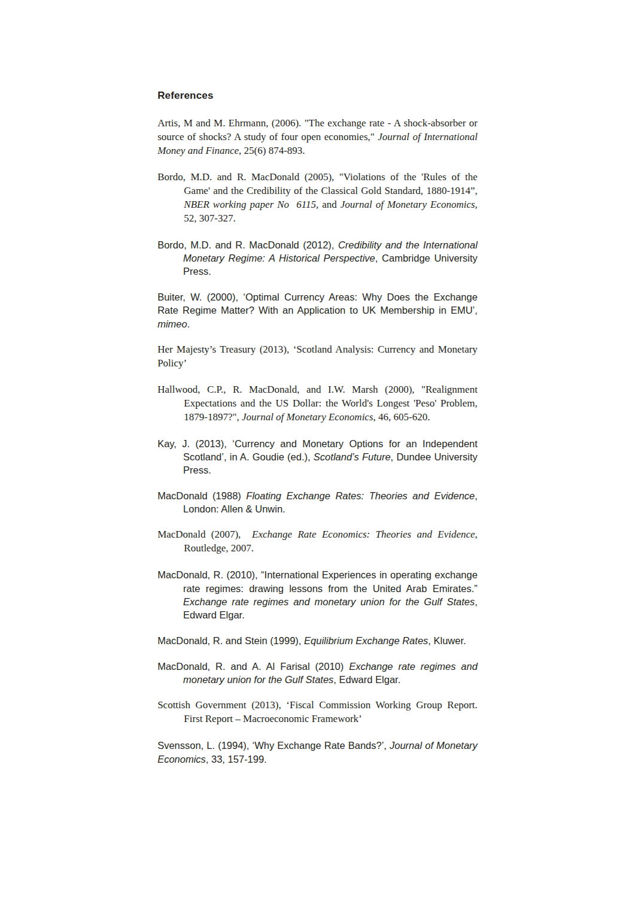References
Artis, M and M. Ehrmann, (2006). "The exchange rate - A shock-absorber or source of shocks? A study of four open economies," Journal of International Money and Finance, 25(6) 874-893.
Bordo, M.D. and R. MacDonald (2005), "Violations of the 'Rules of the Game' and the Credibility of the Classical Gold Standard, 1880-1914”, NBER working paper No 6115, and Journal of Monetary Economics, 52, 307-327.
Bordo, M.D. and R. MacDonald (2012), Credibility and the International Monetary Regime: A Historical Perspective, Cambridge University Press.
Buiter, W. (2000), ‘Optimal Currency Areas: Why Does the Exchange Rate Regime Matter? With an Application to UK Membership in EMU’, mimeo.
Her Majesty’s Treasury (2013), ‘Scotland Analysis: Currency and Monetary Policy’
Hallwood, C.P., R. MacDonald, and I.W. Marsh (2000), "Realignment Expectations and the US Dollar: the World's Longest 'Peso' Problem, 1879-1897?", Journal of Monetary Economics, 46, 605-620.
Kay, J. (2013), ‘Currency and Monetary Options for an Independent Scotland’, in A. Goudie (ed.), Scotland’s Future, Dundee University Press.
MacDonald (1988) Floating Exchange Rates: Theories and Evidence, London: Allen & Unwin.
MacDonald (2007), Exchange Rate Economics: Theories and Evidence, Routledge, 2007.
MacDonald, R. (2010), “International Experiences in operating exchange rate regimes: drawing lessons from the United Arab Emirates.” Exchange rate regimes and monetary union for the Gulf States, Edward Elgar.
MacDonald, R. and Stein (1999), Equilibrium Exchange Rates, Kluwer.
MacDonald, R. and A. Al Farisal (2010) Exchange rate regimes and monetary union for the Gulf States, Edward Elgar.
Scottish Government (2013), ‘Fiscal Commission Working Group Report. First Report – Macroeconomic Framework’
Svensson, L. (1994), ‘Why Exchange Rate Bands?’, Journal of Monetary Economics, 33, 157-199.